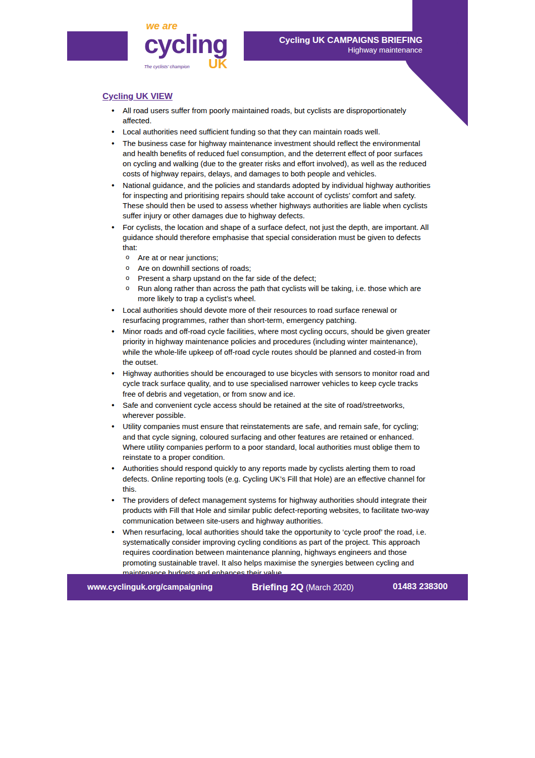we are cycling The cyclists’ champion UK
Cycling UK CAMPAIGNS BRIEFING
Highway maintenance
Cycling UK VIEW
All road users suffer from poorly maintained roads, but cyclists are disproportionately affected.
Local authorities need sufficient funding so that they can maintain roads well.
The business case for highway maintenance investment should reflect the environmental and health benefits of reduced fuel consumption, and the deterrent effect of poor surfaces on cycling and walking (due to the greater risks and effort involved), as well as the reduced costs of highway repairs, delays, and damages to both people and vehicles.
National guidance, and the policies and standards adopted by individual highway authorities for inspecting and prioritising repairs should take account of cyclists’ comfort and safety. These should then be used to assess whether highways authorities are liable when cyclists suffer injury or other damages due to highway defects.
For cyclists, the location and shape of a surface defect, not just the depth, are important. All guidance should therefore emphasise that special consideration must be given to defects that:
Are at or near junctions;
Are on downhill sections of roads;
Present a sharp upstand on the far side of the defect;
Run along rather than across the path that cyclists will be taking, i.e. those which are more likely to trap a cyclist’s wheel.
Local authorities should devote more of their resources to road surface renewal or resurfacing programmes, rather than short-term, emergency patching.
Minor roads and off-road cycle facilities, where most cycling occurs, should be given greater priority in highway maintenance policies and procedures (including winter maintenance), while the whole-life upkeep of off-road cycle routes should be planned and costed-in from the outset.
Highway authorities should be encouraged to use bicycles with sensors to monitor road and cycle track surface quality, and to use specialised narrower vehicles to keep cycle tracks free of debris and vegetation, or from snow and ice.
Safe and convenient cycle access should be retained at the site of road/streetworks, wherever possible.
Utility companies must ensure that reinstatements are safe, and remain safe, for cycling; and that cycle signing, coloured surfacing and other features are retained or enhanced. Where utility companies perform to a poor standard, local authorities must oblige them to reinstate to a proper condition.
Authorities should respond quickly to any reports made by cyclists alerting them to road defects. Online reporting tools (e.g. Cycling UK’s Fill that Hole) are an effective channel for this.
The providers of defect management systems for highway authorities should integrate their products with Fill that Hole and similar public defect-reporting websites, to facilitate two-way communication between site-users and highway authorities.
When resurfacing, local authorities should take the opportunity to ‘cycle proof’ the road, i.e. systematically consider improving cycling conditions as part of the project. This approach requires coordination between maintenance planning, highways engineers and those promoting sustainable travel. It also helps maximise the synergies between cycling and maintenance budgets and enhances their value.
2
www.cyclinguk.org/campaigning
Briefing 2Q (March 2020)
01483 238300